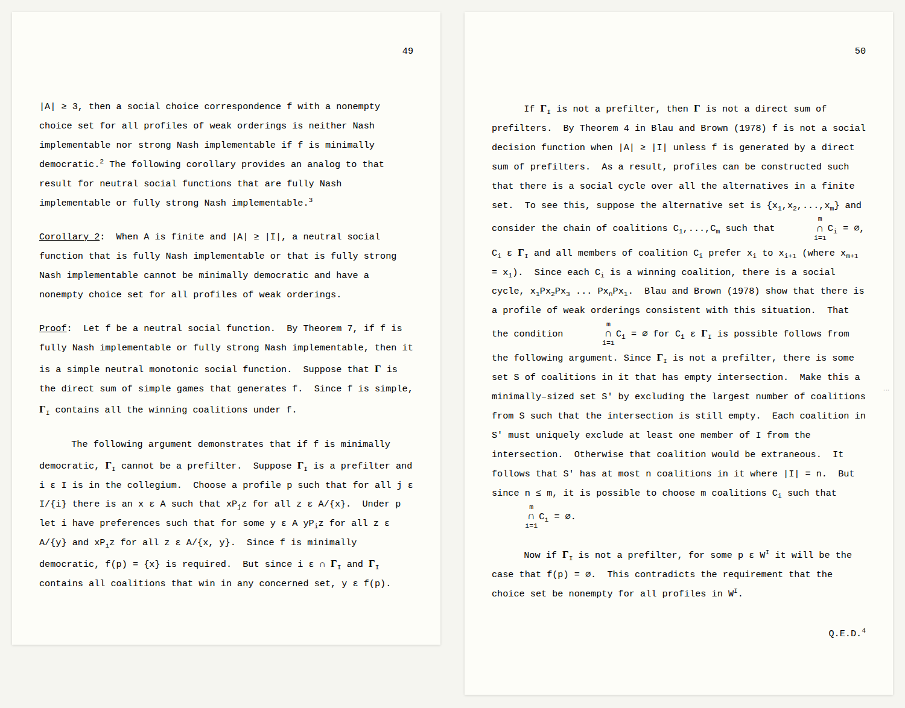49
|A| ≥ 3, then a social choice correspondence f with a nonempty choice set for all profiles of weak orderings is neither Nash implementable nor strong Nash implementable if f is minimally democratic.2 The following corollary provides an analog to that result for neutral social functions that are fully Nash implementable or fully strong Nash implementable.3
Corollary 2: When A is finite and |A| ≥ |I|, a neutral social function that is fully Nash implementable or that is fully strong Nash implementable cannot be minimally democratic and have a nonempty choice set for all profiles of weak orderings.
Proof: Let f be a neutral social function. By Theorem 7, if f is fully Nash implementable or fully strong Nash implementable, then it is a simple neutral monotonic social function. Suppose that Γ is the direct sum of simple games that generates f. Since f is simple, ΓI contains all the winning coalitions under f.
The following argument demonstrates that if f is minimally democratic, ΓI cannot be a prefilter. Suppose ΓI is a prefilter and i ε I is in the collegium. Choose a profile p such that for all j ε I/{i} there is an x ε A such that xPjz for all z ε A/{x}. Under p let i have preferences such that for some y ε A yPiz for all z ε A/{y} and xPiz for all z ε A/{x, y}. Since f is minimally democratic, f(p) = {x} is required. But since i ε ∩ ΓI and ΓI contains all coalitions that win in any concerned set, y ε f(p).
50
If ΓI is not a prefilter, then Γ is not a direct sum of prefilters. By Theorem 4 in Blau and Brown (1978) f is not a social decision function when |A| ≥ |I| unless f is generated by a direct sum of prefilters. As a result, profiles can be constructed such that there is a social cycle over all the alternatives in a finite set. To see this, suppose the alternative set is {x1,x2,...,xm} and consider the chain of coalitions C1,...,Cm such that m∩i=1 Ci = ∅, Ci ε ΓI and all members of coalition Ci prefer xi to xi+1 (where xm+1 = x1). Since each Ci is a winning coalition, there is a social cycle, x1 Px2 Px3 ... Pxn Px1. Blau and Brown (1978) show that there is a profile of weak orderings consistent with this situation. That the condition m∩i=1 Ci = ∅ for Ci ε ΓI is possible follows from the following argument. Since ΓI is not a prefilter, there is some set S of coalitions in it that has empty intersection. Make this a minimally–sized set S' by excluding the largest number of coalitions from S such that the intersection is still empty. Each coalition in S' must uniquely exclude at least one member of I from the intersection. Otherwise that coalition would be extraneous. It follows that S' has at most n coalitions in it where |I| = n. But since n ≤ m, it is possible to choose m coalitions Ci such that m∩i=1 Ci = ∅.
Now if ΓI is not a prefilter, for some p ε WI it will be the case that f(p) = ∅. This contradicts the requirement that the choice set be nonempty for all profiles in WI.
Q.E.D.4
⋮